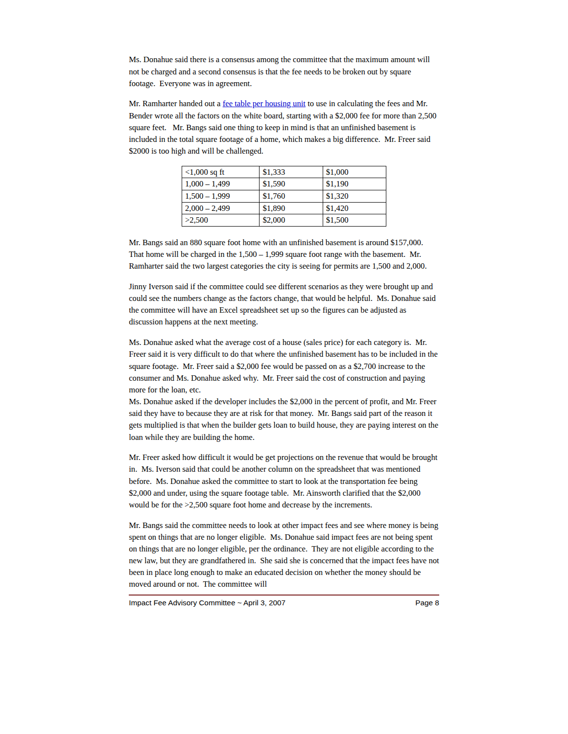Ms. Donahue said there is a consensus among the committee that the maximum amount will not be charged and a second consensus is that the fee needs to be broken out by square footage. Everyone was in agreement.
Mr. Ramharter handed out a fee table per housing unit to use in calculating the fees and Mr. Bender wrote all the factors on the white board, starting with a $2,000 fee for more than 2,500 square feet. Mr. Bangs said one thing to keep in mind is that an unfinished basement is included in the total square footage of a home, which makes a big difference. Mr. Freer said $2000 is too high and will be challenged.
| <1,000 sq ft | $1,333 | $1,000 |
| 1,000 – 1,499 | $1,590 | $1,190 |
| 1,500 – 1,999 | $1,760 | $1,320 |
| 2,000 – 2,499 | $1,890 | $1,420 |
| >2,500 | $2,000 | $1,500 |
Mr. Bangs said an 880 square foot home with an unfinished basement is around $157,000. That home will be charged in the 1,500 – 1,999 square foot range with the basement. Mr. Ramharter said the two largest categories the city is seeing for permits are 1,500 and 2,000.
Jinny Iverson said if the committee could see different scenarios as they were brought up and could see the numbers change as the factors change, that would be helpful. Ms. Donahue said the committee will have an Excel spreadsheet set up so the figures can be adjusted as discussion happens at the next meeting.
Ms. Donahue asked what the average cost of a house (sales price) for each category is. Mr. Freer said it is very difficult to do that where the unfinished basement has to be included in the square footage. Mr. Freer said a $2,000 fee would be passed on as a $2,700 increase to the consumer and Ms. Donahue asked why. Mr. Freer said the cost of construction and paying more for the loan, etc.
Ms. Donahue asked if the developer includes the $2,000 in the percent of profit, and Mr. Freer said they have to because they are at risk for that money. Mr. Bangs said part of the reason it gets multiplied is that when the builder gets loan to build house, they are paying interest on the loan while they are building the home.
Mr. Freer asked how difficult it would be get projections on the revenue that would be brought in. Ms. Iverson said that could be another column on the spreadsheet that was mentioned before. Ms. Donahue asked the committee to start to look at the transportation fee being $2,000 and under, using the square footage table. Mr. Ainsworth clarified that the $2,000 would be for the >2,500 square foot home and decrease by the increments.
Mr. Bangs said the committee needs to look at other impact fees and see where money is being spent on things that are no longer eligible. Ms. Donahue said impact fees are not being spent on things that are no longer eligible, per the ordinance. They are not eligible according to the new law, but they are grandfathered in. She said she is concerned that the impact fees have not been in place long enough to make an educated decision on whether the money should be moved around or not. The committee will
Impact Fee Advisory Committee ~ April 3, 2007 Page 8